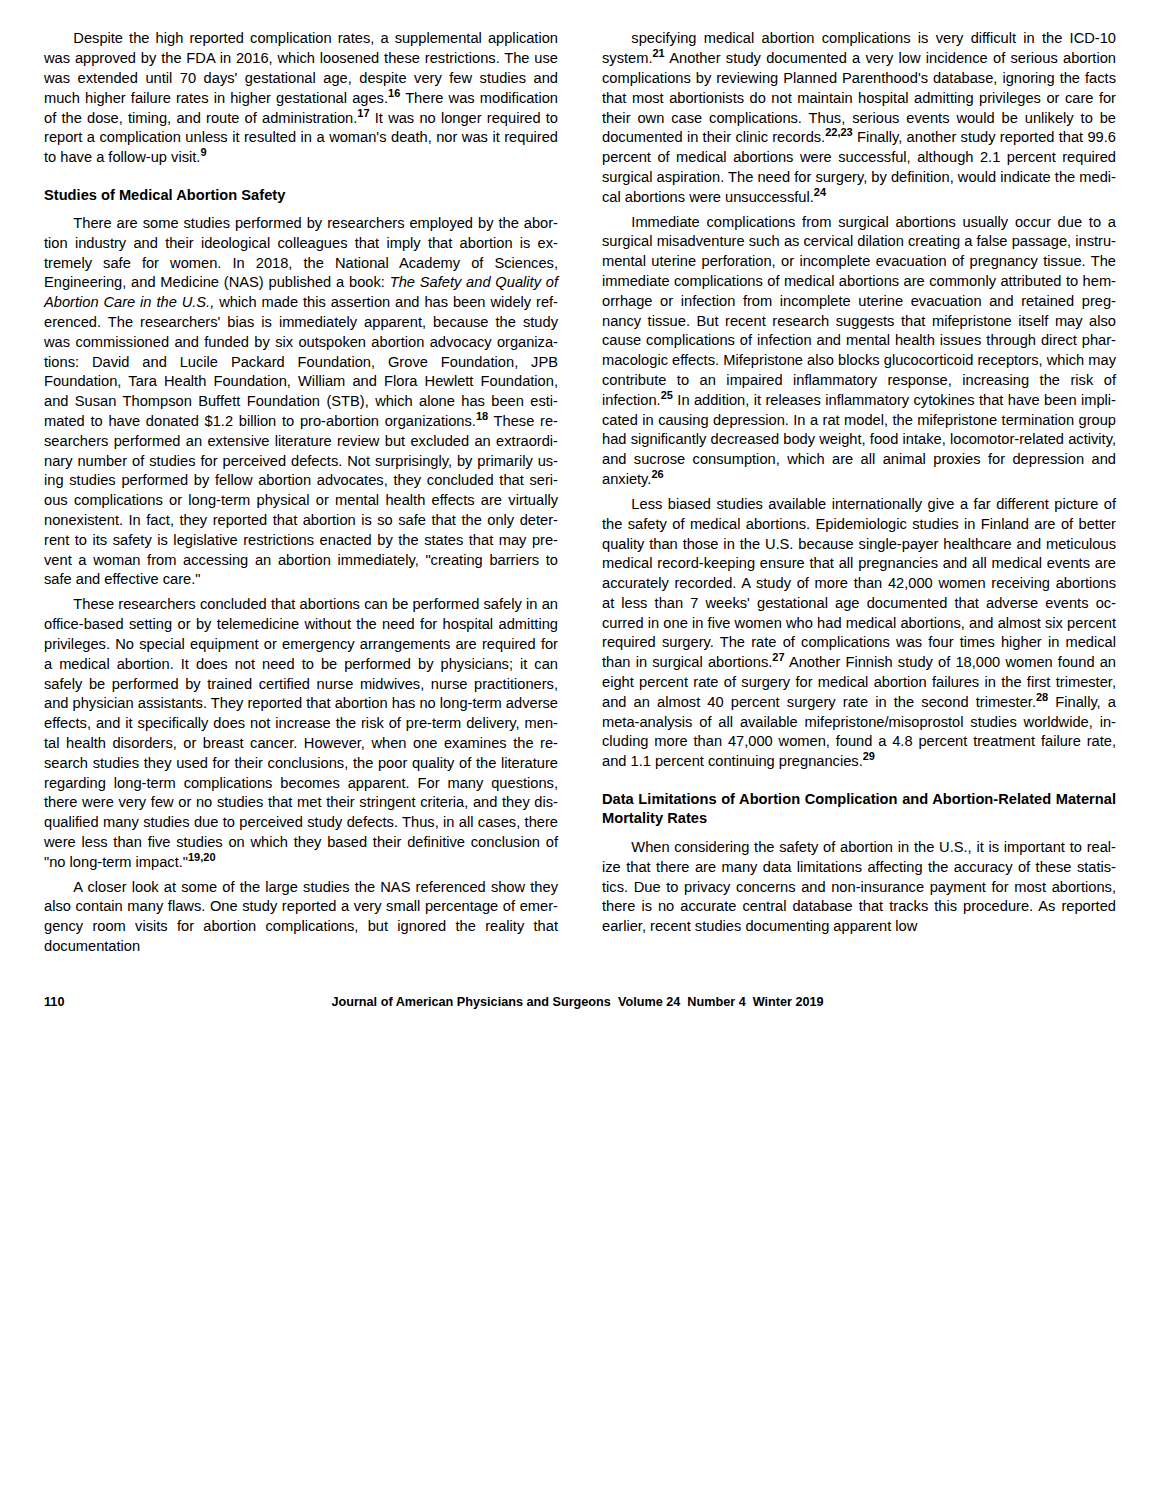Despite the high reported complication rates, a supplemental application was approved by the FDA in 2016, which loosened these restrictions. The use was extended until 70 days' gestational age, despite very few studies and much higher failure rates in higher gestational ages.16 There was modification of the dose, timing, and route of administration.17 It was no longer required to report a complication unless it resulted in a woman's death, nor was it required to have a follow-up visit.9
Studies of Medical Abortion Safety
There are some studies performed by researchers employed by the abortion industry and their ideological colleagues that imply that abortion is extremely safe for women. In 2018, the National Academy of Sciences, Engineering, and Medicine (NAS) published a book: The Safety and Quality of Abortion Care in the U.S., which made this assertion and has been widely referenced. The researchers' bias is immediately apparent, because the study was commissioned and funded by six outspoken abortion advocacy organizations: David and Lucile Packard Foundation, Grove Foundation, JPB Foundation, Tara Health Foundation, William and Flora Hewlett Foundation, and Susan Thompson Buffett Foundation (STB), which alone has been estimated to have donated $1.2 billion to pro-abortion organizations.18 These researchers performed an extensive literature review but excluded an extraordinary number of studies for perceived defects. Not surprisingly, by primarily using studies performed by fellow abortion advocates, they concluded that serious complications or long-term physical or mental health effects are virtually nonexistent. In fact, they reported that abortion is so safe that the only deterrent to its safety is legislative restrictions enacted by the states that may prevent a woman from accessing an abortion immediately, "creating barriers to safe and effective care."
These researchers concluded that abortions can be performed safely in an office-based setting or by telemedicine without the need for hospital admitting privileges. No special equipment or emergency arrangements are required for a medical abortion. It does not need to be performed by physicians; it can safely be performed by trained certified nurse midwives, nurse practitioners, and physician assistants. They reported that abortion has no long-term adverse effects, and it specifically does not increase the risk of pre-term delivery, mental health disorders, or breast cancer. However, when one examines the research studies they used for their conclusions, the poor quality of the literature regarding long-term complications becomes apparent. For many questions, there were very few or no studies that met their stringent criteria, and they disqualified many studies due to perceived study defects. Thus, in all cases, there were less than five studies on which they based their definitive conclusion of "no long-term impact."19,20
A closer look at some of the large studies the NAS referenced show they also contain many flaws. One study reported a very small percentage of emergency room visits for abortion complications, but ignored the reality that documentation
specifying medical abortion complications is very difficult in the ICD-10 system.21 Another study documented a very low incidence of serious abortion complications by reviewing Planned Parenthood's database, ignoring the facts that most abortionists do not maintain hospital admitting privileges or care for their own case complications. Thus, serious events would be unlikely to be documented in their clinic records.22,23 Finally, another study reported that 99.6 percent of medical abortions were successful, although 2.1 percent required surgical aspiration. The need for surgery, by definition, would indicate the medical abortions were unsuccessful.24
Immediate complications from surgical abortions usually occur due to a surgical misadventure such as cervical dilation creating a false passage, instrumental uterine perforation, or incomplete evacuation of pregnancy tissue. The immediate complications of medical abortions are commonly attributed to hemorrhage or infection from incomplete uterine evacuation and retained pregnancy tissue. But recent research suggests that mifepristone itself may also cause complications of infection and mental health issues through direct pharmacologic effects. Mifepristone also blocks glucocorticoid receptors, which may contribute to an impaired inflammatory response, increasing the risk of infection.25 In addition, it releases inflammatory cytokines that have been implicated in causing depression. In a rat model, the mifepristone termination group had significantly decreased body weight, food intake, locomotor-related activity, and sucrose consumption, which are all animal proxies for depression and anxiety.26
Less biased studies available internationally give a far different picture of the safety of medical abortions. Epidemiologic studies in Finland are of better quality than those in the U.S. because single-payer healthcare and meticulous medical record-keeping ensure that all pregnancies and all medical events are accurately recorded. A study of more than 42,000 women receiving abortions at less than 7 weeks' gestational age documented that adverse events occurred in one in five women who had medical abortions, and almost six percent required surgery. The rate of complications was four times higher in medical than in surgical abortions.27 Another Finnish study of 18,000 women found an eight percent rate of surgery for medical abortion failures in the first trimester, and an almost 40 percent surgery rate in the second trimester.28 Finally, a meta-analysis of all available mifepristone/misoprostol studies worldwide, including more than 47,000 women, found a 4.8 percent treatment failure rate, and 1.1 percent continuing pregnancies.29
Data Limitations of Abortion Complication and Abortion-Related Maternal Mortality Rates
When considering the safety of abortion in the U.S., it is important to realize that there are many data limitations affecting the accuracy of these statistics. Due to privacy concerns and non-insurance payment for most abortions, there is no accurate central database that tracks this procedure. As reported earlier, recent studies documenting apparent low
110
Journal of American Physicians and Surgeons Volume 24 Number 4 Winter 2019